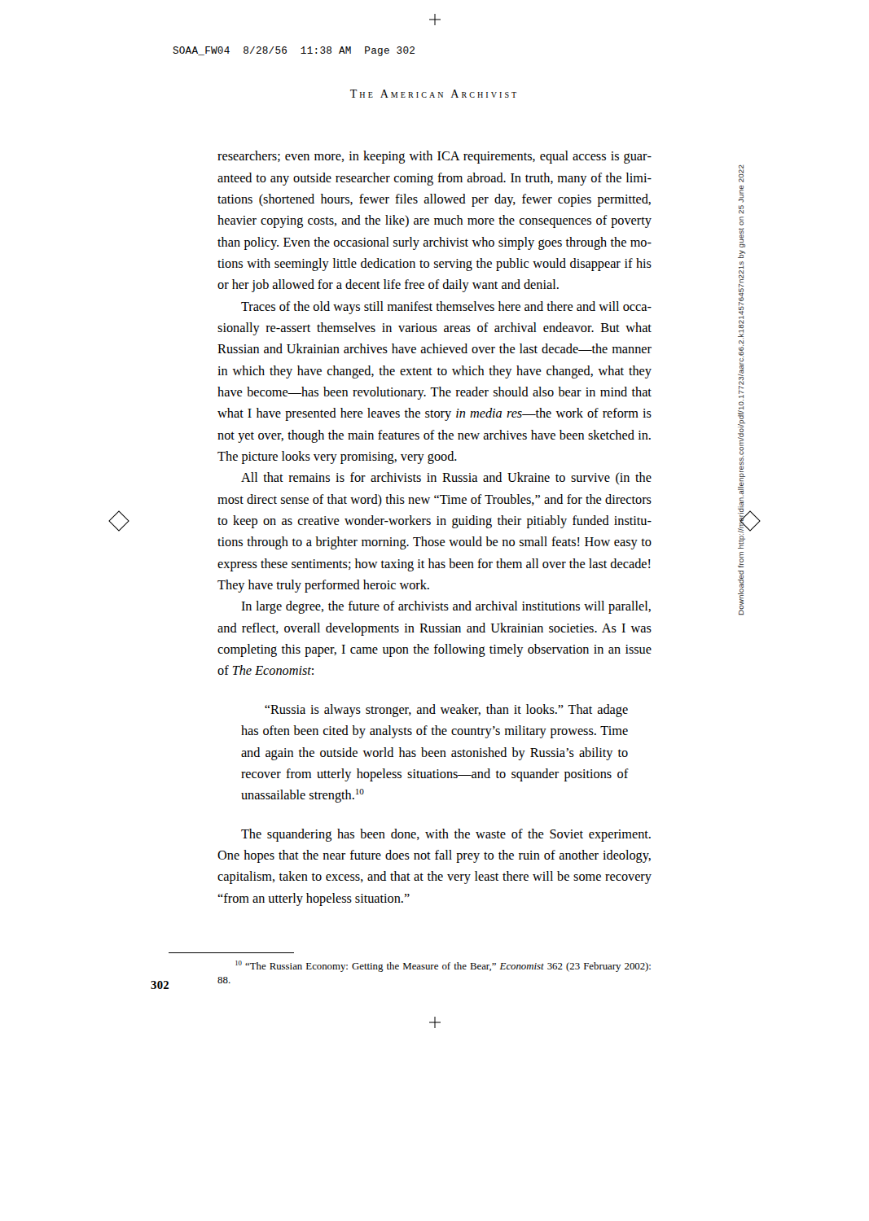SOAA_FW04 8/28/56 11:38 AM Page 302
Downloaded from http://meridian.allenpress.com/doi/pdf/10.17723/aarc.66.2.k18214576457n221s by guest on 25 June 2022
The American Archivist
researchers; even more, in keeping with ICA requirements, equal access is guaranteed to any outside researcher coming from abroad. In truth, many of the limitations (shortened hours, fewer files allowed per day, fewer copies permitted, heavier copying costs, and the like) are much more the consequences of poverty than policy. Even the occasional surly archivist who simply goes through the motions with seemingly little dedication to serving the public would disappear if his or her job allowed for a decent life free of daily want and denial.
Traces of the old ways still manifest themselves here and there and will occasionally re-assert themselves in various areas of archival endeavor. But what Russian and Ukrainian archives have achieved over the last decade—the manner in which they have changed, the extent to which they have changed, what they have become—has been revolutionary. The reader should also bear in mind that what I have presented here leaves the story in media res—the work of reform is not yet over, though the main features of the new archives have been sketched in. The picture looks very promising, very good.
All that remains is for archivists in Russia and Ukraine to survive (in the most direct sense of that word) this new “Time of Troubles,” and for the directors to keep on as creative wonder-workers in guiding their pitiably funded institutions through to a brighter morning. Those would be no small feats! How easy to express these sentiments; how taxing it has been for them all over the last decade! They have truly performed heroic work.
In large degree, the future of archivists and archival institutions will parallel, and reflect, overall developments in Russian and Ukrainian societies. As I was completing this paper, I came upon the following timely observation in an issue of The Economist:
“Russia is always stronger, and weaker, than it looks.” That adage has often been cited by analysts of the country’s military prowess. Time and again the outside world has been astonished by Russia’s ability to recover from utterly hopeless situations—and to squander positions of unassailable strength.10
The squandering has been done, with the waste of the Soviet experiment. One hopes that the near future does not fall prey to the ruin of another ideology, capitalism, taken to excess, and that at the very least there will be some recovery “from an utterly hopeless situation.”
10 “The Russian Economy: Getting the Measure of the Bear,” Economist 362 (23 February 2002): 88.
302